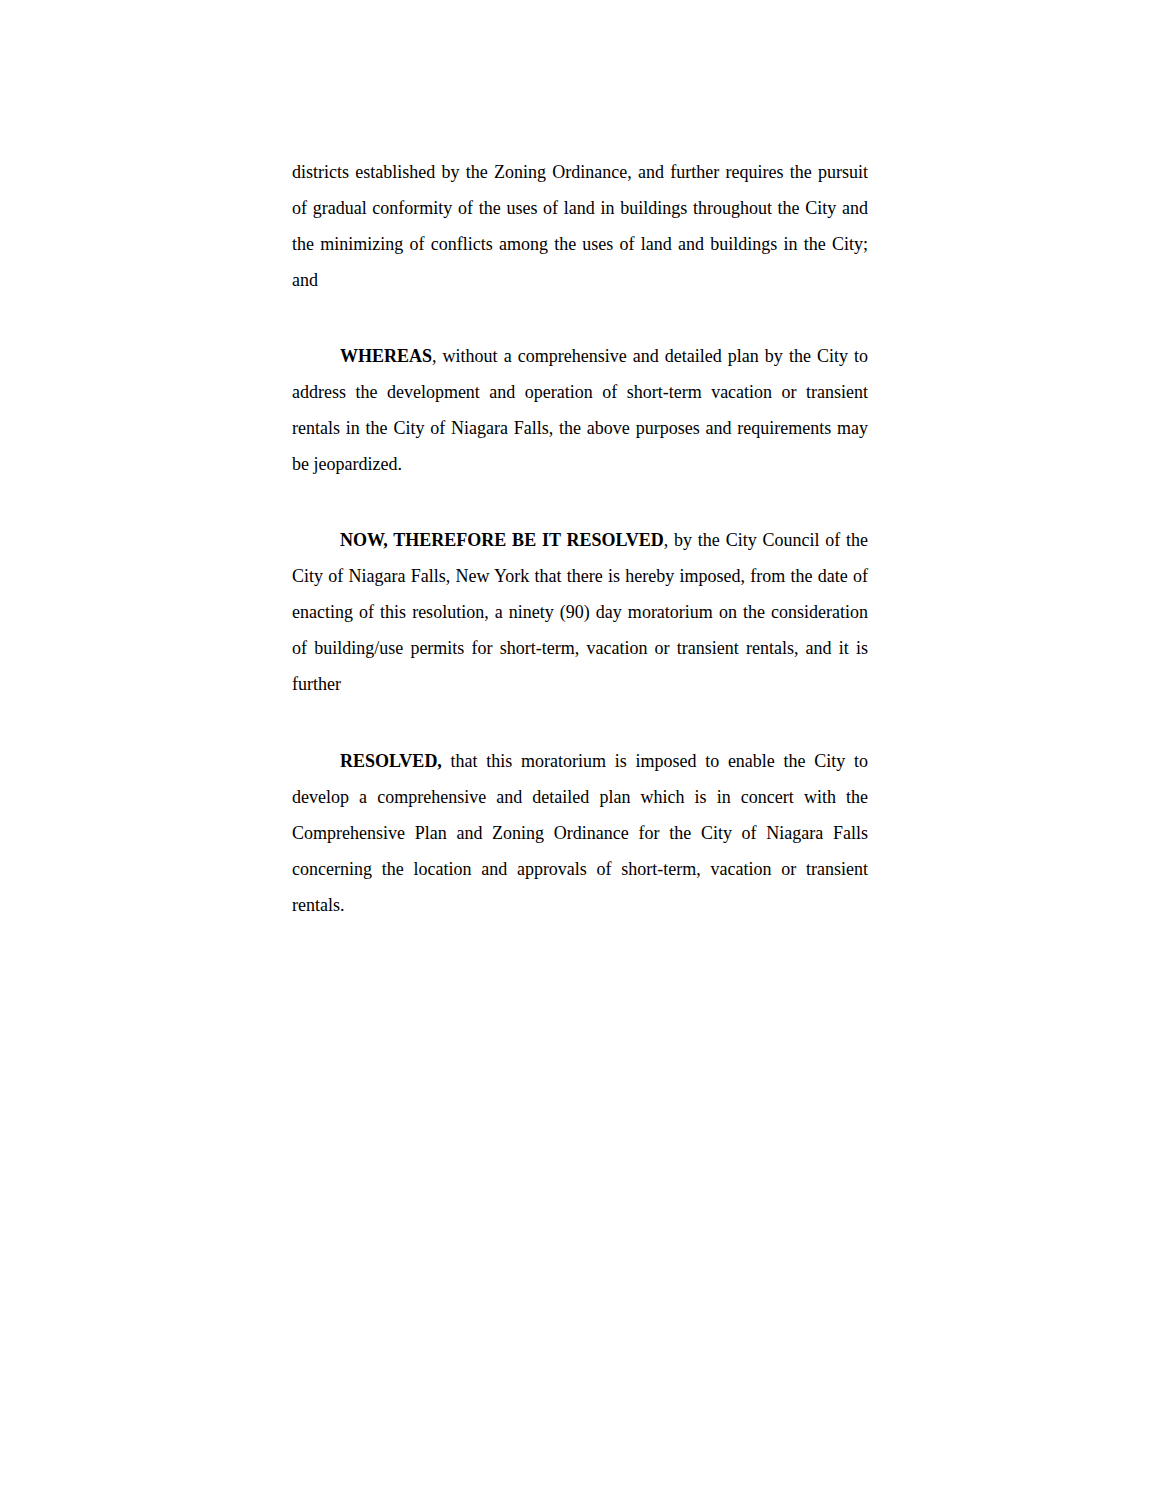districts established by the Zoning Ordinance, and further requires the pursuit of gradual conformity of the uses of land in buildings throughout the City and the minimizing of conflicts among the uses of land and buildings in the City; and
WHEREAS, without a comprehensive and detailed plan by the City to address the development and operation of short-term vacation or transient rentals in the City of Niagara Falls, the above purposes and requirements may be jeopardized.
NOW, THEREFORE BE IT RESOLVED, by the City Council of the City of Niagara Falls, New York that there is hereby imposed, from the date of enacting of this resolution, a ninety (90) day moratorium on the consideration of building/use permits for short-term, vacation or transient rentals, and it is further
RESOLVED, that this moratorium is imposed to enable the City to develop a comprehensive and detailed plan which is in concert with the Comprehensive Plan and Zoning Ordinance for the City of Niagara Falls concerning the location and approvals of short-term, vacation or transient rentals.